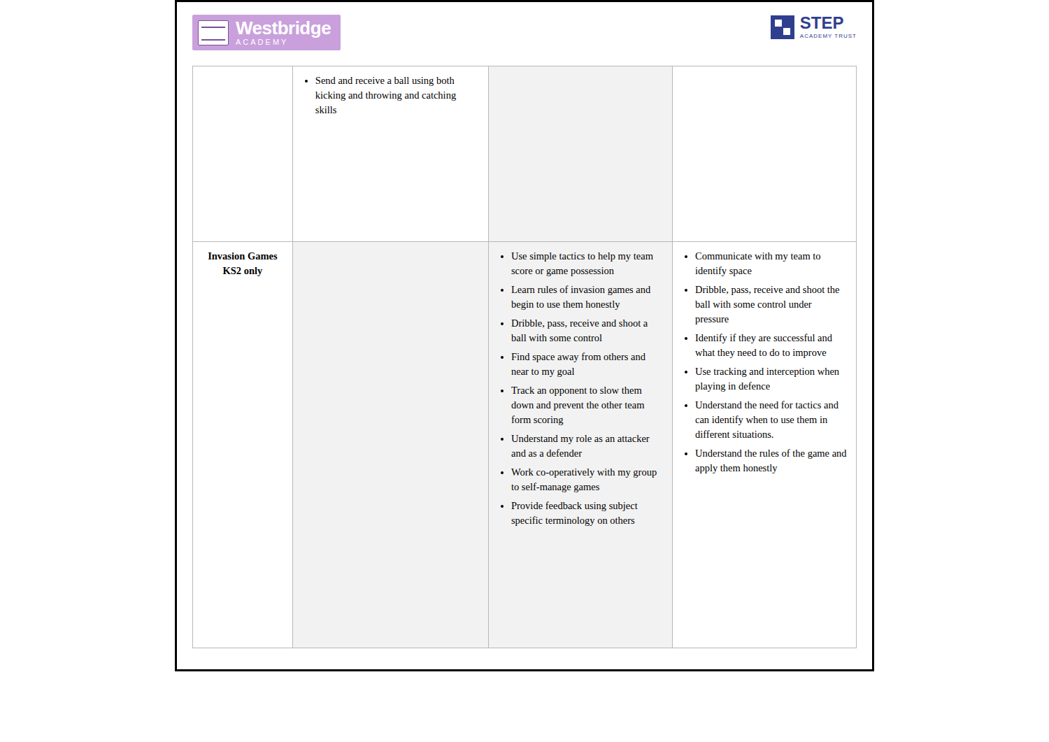Westbridge
ACADEMY
STEP
ACADEMY TRUST
| | Send and receive a ball using both kicking and throwing and catching skills | | |
| Invasion Games KS2 only | | Use simple tactics to help my team score or game possession Learn rules of invasion games and begin to use them honestly Dribble, pass, receive and shoot a ball with some control Find space away from others and near to my goal Track an opponent to slow them down and prevent the other team form scoring Understand my role as an attacker and as a defender Work co-operatively with my group to self-manage games Provide feedback using subject specific terminology on others | Communicate with my team to identify space Dribble, pass, receive and shoot the ball with some control under pressure Identify if they are successful and what they need to do to improve Use tracking and interception when playing in defence Understand the need for tactics and can identify when to use them in different situations. Understand the rules of the game and apply them honestly |